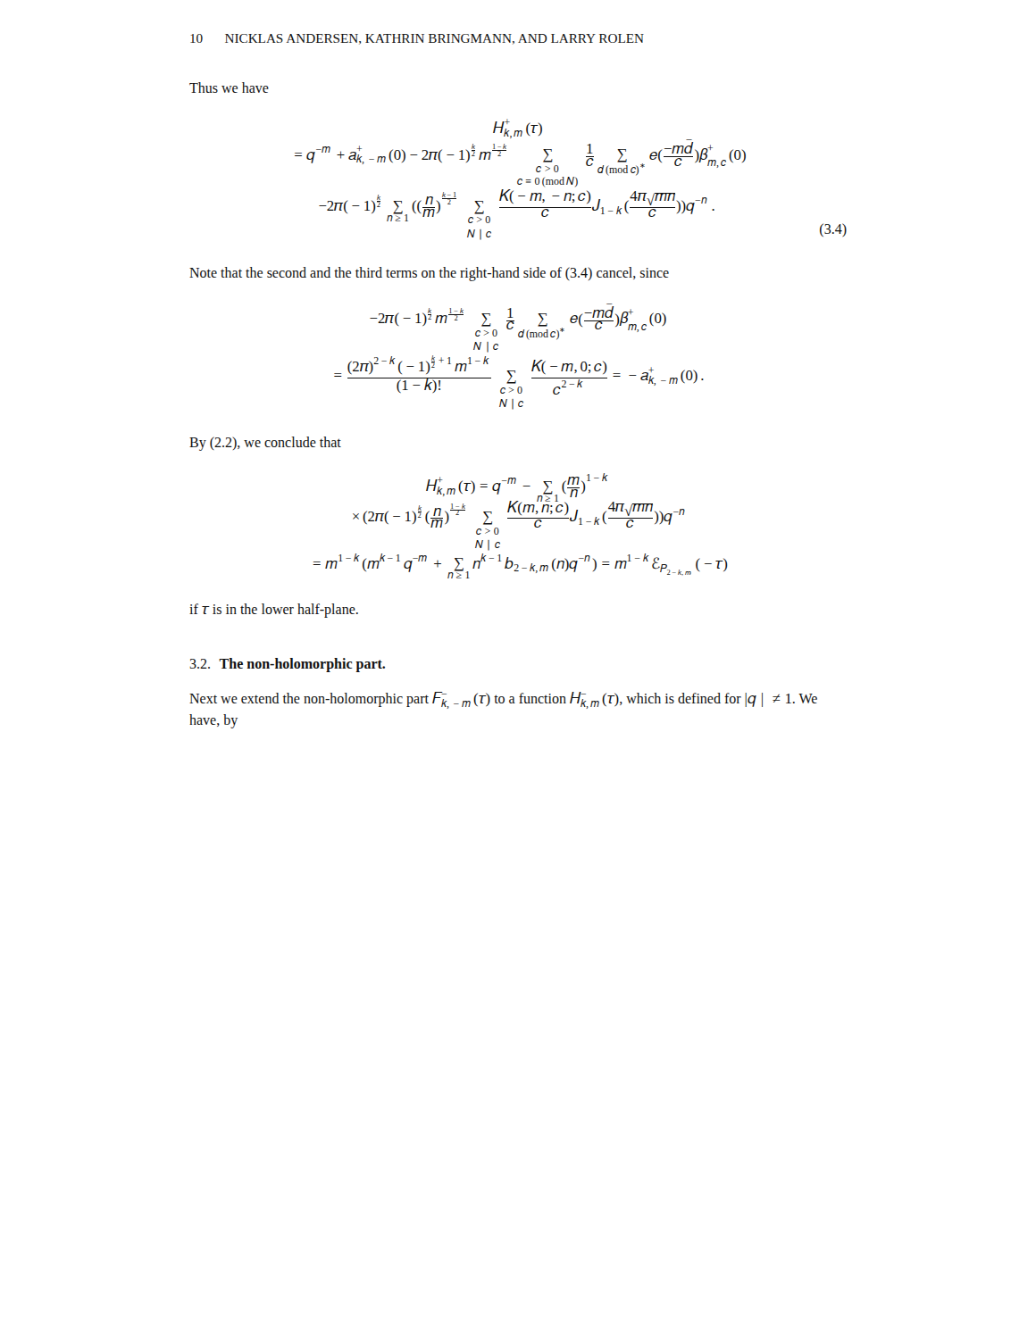10 NICKLAS ANDERSEN, KATHRIN BRINGMANN, AND LARRY ROLEN
Thus we have
Hk,m+ (τ) = q−m + ak,−m+ (0) − 2π (−1)k2 m1−k2 ∑ c>0 c≡0(modN) 1c ∑ d(modc)∗ e ( −md¯ c ) βm,c+ (0) − 2π (−1)k2 ∑n≥1 ( (nm) k−12 ∑ c>0 N∣c K(−m,−n;c) c J1−k ( 4πmn c ) ) q−n . (3.4)
Note that the second and the third terms on the right-hand side of (3.4) cancel, since
−2π (−1)k2 m1−k2 ∑ c>0 N∣c 1c ∑ d(modc)∗ e ( −md¯ c ) βm,c+ (0) = (2π)2−k (−1)k2+1 m1−k (1−k)! ∑ c>0 N∣c K(−m,0;c) c2−k = − ak,−m+ (0) .
By (2.2), we conclude that
Hk,m+ (τ) = q−m − ∑n≥1 (mn) 1−k × ( 2π (−1)k2 (nm) 1−k2 ∑ c>0 N∣c K(m,n;c) c J1−k ( 4πmn c ) ) q−n = m1−k ( mk−1 q−m + ∑n≥1 nk−1 b2−k,m (n) q−n ) = m1−k ℰP2−k,m (−τ)
if τ is in the lower half-plane.
3.2. The non-holomorphic part.
Next we extend the non-holomorphic part Fk,−m−(τ) to a function Hk,m−(τ), which is defined for |q|≠1. We have, by